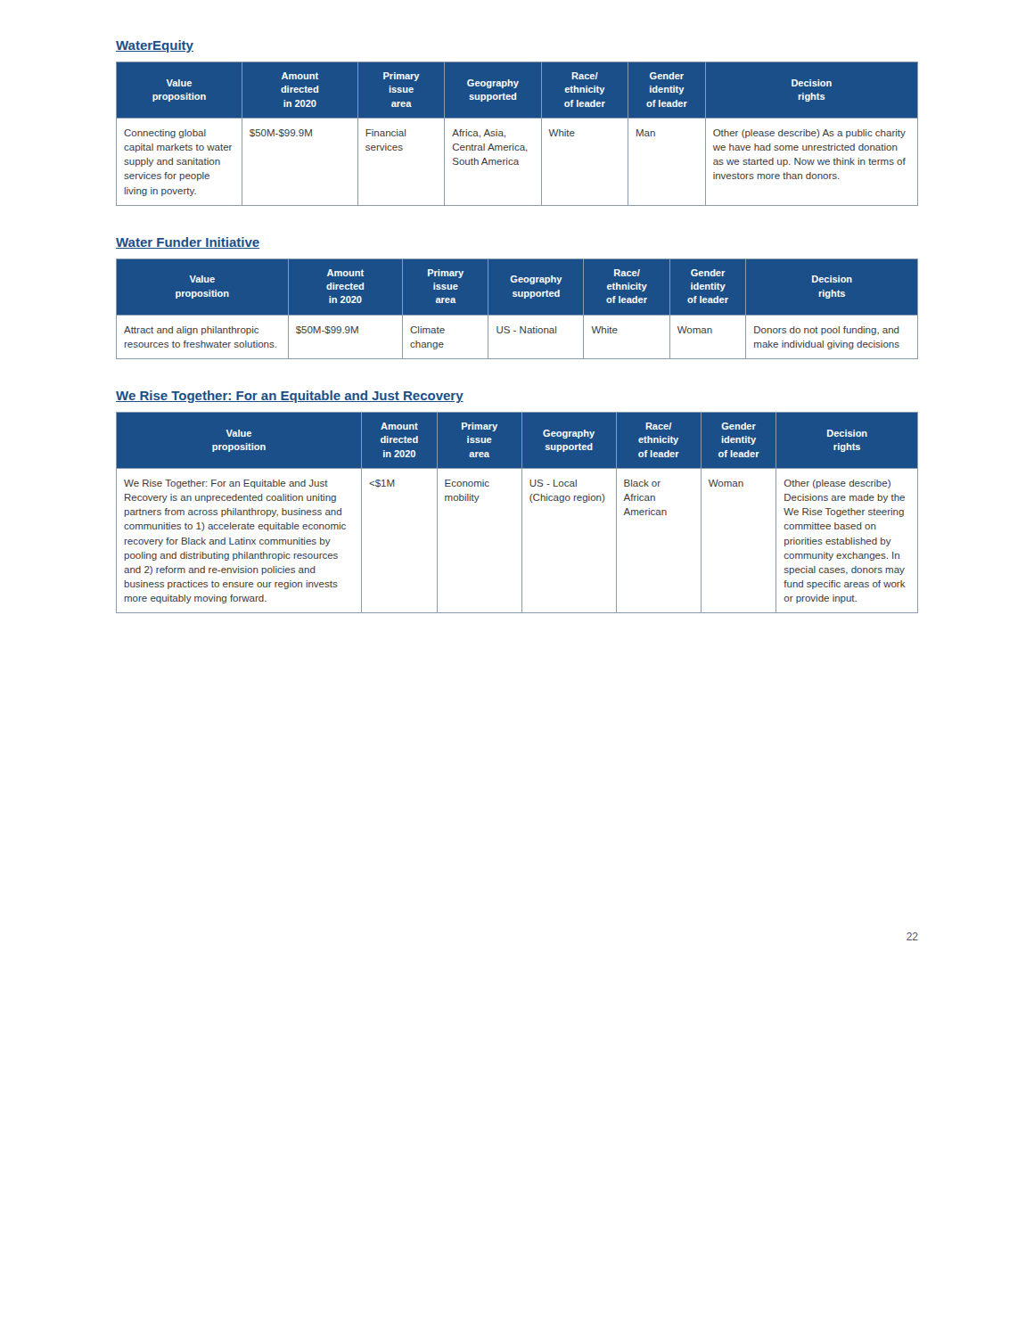WaterEquity
| Value proposition | Amount directed in 2020 | Primary issue area | Geography supported | Race/ ethnicity of leader | Gender identity of leader | Decision rights |
| --- | --- | --- | --- | --- | --- | --- |
| Connecting global capital markets to water supply and sanitation services for people living in poverty. | $50M-$99.9M | Financial services | Africa, Asia, Central America, South America | White | Man | Other (please describe) As a public charity we have had some unrestricted donation as we started up. Now we think in terms of investors more than donors. |
Water Funder Initiative
| Value proposition | Amount directed in 2020 | Primary issue area | Geography supported | Race/ ethnicity of leader | Gender identity of leader | Decision rights |
| --- | --- | --- | --- | --- | --- | --- |
| Attract and align philanthropic resources to freshwater solutions. | $50M-$99.9M | Climate change | US - National | White | Woman | Donors do not pool funding, and make individual giving decisions |
We Rise Together: For an Equitable and Just Recovery
| Value proposition | Amount directed in 2020 | Primary issue area | Geography supported | Race/ ethnicity of leader | Gender identity of leader | Decision rights |
| --- | --- | --- | --- | --- | --- | --- |
| We Rise Together: For an Equitable and Just Recovery is an unprecedented coalition uniting partners from across philanthropy, business and communities to 1) accelerate equitable economic recovery for Black and Latinx communities by pooling and distributing philanthropic resources and 2) reform and re-envision policies and business practices to ensure our region invests more equitably moving forward. | <$1M | Economic mobility | US - Local (Chicago region) | Black or African American | Woman | Other (please describe) Decisions are made by the We Rise Together steering committee based on priorities established by community exchanges. In special cases, donors may fund specific areas of work or provide input. |
22